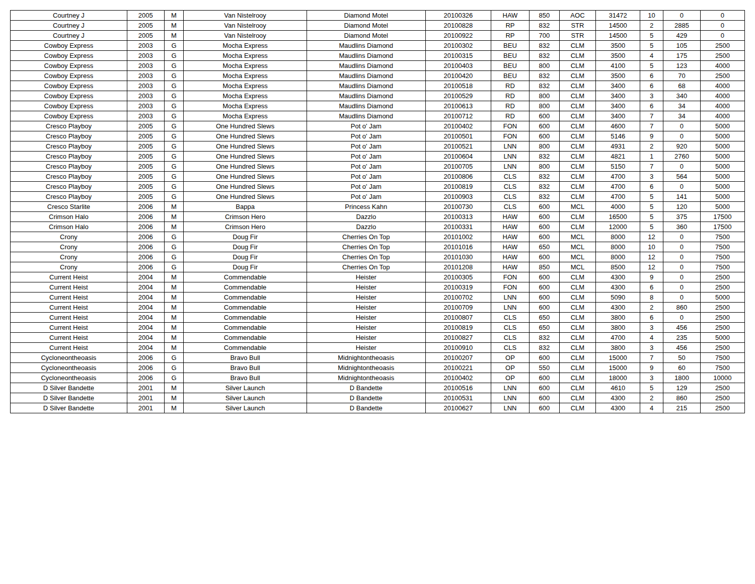| Courtney J | 2005 | M | Van Nistelrooy | Diamond Motel | 20100326 | HAW | 850 | AOC | 31472 | 10 | 0 | 0 |
| Courtney J | 2005 | M | Van Nistelrooy | Diamond Motel | 20100828 | RP | 832 | STR | 14500 | 2 | 2885 | 0 |
| Courtney J | 2005 | M | Van Nistelrooy | Diamond Motel | 20100922 | RP | 700 | STR | 14500 | 5 | 429 | 0 |
| Cowboy Express | 2003 | G | Mocha Express | Maudlins Diamond | 20100302 | BEU | 832 | CLM | 3500 | 5 | 105 | 2500 |
| Cowboy Express | 2003 | G | Mocha Express | Maudlins Diamond | 20100315 | BEU | 832 | CLM | 3500 | 4 | 175 | 2500 |
| Cowboy Express | 2003 | G | Mocha Express | Maudlins Diamond | 20100403 | BEU | 800 | CLM | 4100 | 5 | 123 | 4000 |
| Cowboy Express | 2003 | G | Mocha Express | Maudlins Diamond | 20100420 | BEU | 832 | CLM | 3500 | 6 | 70 | 2500 |
| Cowboy Express | 2003 | G | Mocha Express | Maudlins Diamond | 20100518 | RD | 832 | CLM | 3400 | 6 | 68 | 4000 |
| Cowboy Express | 2003 | G | Mocha Express | Maudlins Diamond | 20100529 | RD | 800 | CLM | 3400 | 3 | 340 | 4000 |
| Cowboy Express | 2003 | G | Mocha Express | Maudlins Diamond | 20100613 | RD | 800 | CLM | 3400 | 6 | 34 | 4000 |
| Cowboy Express | 2003 | G | Mocha Express | Maudlins Diamond | 20100712 | RD | 600 | CLM | 3400 | 7 | 34 | 4000 |
| Cresco Playboy | 2005 | G | One Hundred Slews | Pot o' Jam | 20100402 | FON | 600 | CLM | 4600 | 7 | 0 | 5000 |
| Cresco Playboy | 2005 | G | One Hundred Slews | Pot o' Jam | 20100501 | FON | 600 | CLM | 5146 | 9 | 0 | 5000 |
| Cresco Playboy | 2005 | G | One Hundred Slews | Pot o' Jam | 20100521 | LNN | 800 | CLM | 4931 | 2 | 920 | 5000 |
| Cresco Playboy | 2005 | G | One Hundred Slews | Pot o' Jam | 20100604 | LNN | 832 | CLM | 4821 | 1 | 2760 | 5000 |
| Cresco Playboy | 2005 | G | One Hundred Slews | Pot o' Jam | 20100705 | LNN | 800 | CLM | 5150 | 7 | 0 | 5000 |
| Cresco Playboy | 2005 | G | One Hundred Slews | Pot o' Jam | 20100806 | CLS | 832 | CLM | 4700 | 3 | 564 | 5000 |
| Cresco Playboy | 2005 | G | One Hundred Slews | Pot o' Jam | 20100819 | CLS | 832 | CLM | 4700 | 6 | 0 | 5000 |
| Cresco Playboy | 2005 | G | One Hundred Slews | Pot o' Jam | 20100903 | CLS | 832 | CLM | 4700 | 5 | 141 | 5000 |
| Cresco Starlite | 2006 | M | Bappa | Princess Kahn | 20100730 | CLS | 600 | MCL | 4000 | 5 | 120 | 5000 |
| Crimson Halo | 2006 | M | Crimson Hero | Dazzlo | 20100313 | HAW | 600 | CLM | 16500 | 5 | 375 | 17500 |
| Crimson Halo | 2006 | M | Crimson Hero | Dazzlo | 20100331 | HAW | 600 | CLM | 12000 | 5 | 360 | 17500 |
| Crony | 2006 | G | Doug Fir | Cherries On Top | 20101002 | HAW | 600 | MCL | 8000 | 12 | 0 | 7500 |
| Crony | 2006 | G | Doug Fir | Cherries On Top | 20101016 | HAW | 650 | MCL | 8000 | 10 | 0 | 7500 |
| Crony | 2006 | G | Doug Fir | Cherries On Top | 20101030 | HAW | 600 | MCL | 8000 | 12 | 0 | 7500 |
| Crony | 2006 | G | Doug Fir | Cherries On Top | 20101208 | HAW | 850 | MCL | 8500 | 12 | 0 | 7500 |
| Current Heist | 2004 | M | Commendable | Heister | 20100305 | FON | 600 | CLM | 4300 | 9 | 0 | 2500 |
| Current Heist | 2004 | M | Commendable | Heister | 20100319 | FON | 600 | CLM | 4300 | 6 | 0 | 2500 |
| Current Heist | 2004 | M | Commendable | Heister | 20100702 | LNN | 600 | CLM | 5090 | 8 | 0 | 5000 |
| Current Heist | 2004 | M | Commendable | Heister | 20100709 | LNN | 600 | CLM | 4300 | 2 | 860 | 2500 |
| Current Heist | 2004 | M | Commendable | Heister | 20100807 | CLS | 650 | CLM | 3800 | 6 | 0 | 2500 |
| Current Heist | 2004 | M | Commendable | Heister | 20100819 | CLS | 650 | CLM | 3800 | 3 | 456 | 2500 |
| Current Heist | 2004 | M | Commendable | Heister | 20100827 | CLS | 832 | CLM | 4700 | 4 | 235 | 5000 |
| Current Heist | 2004 | M | Commendable | Heister | 20100910 | CLS | 832 | CLM | 3800 | 3 | 456 | 2500 |
| Cycloneontheoasis | 2006 | G | Bravo Bull | Midnightontheoasis | 20100207 | OP | 600 | CLM | 15000 | 7 | 50 | 7500 |
| Cycloneontheoasis | 2006 | G | Bravo Bull | Midnightontheoasis | 20100221 | OP | 550 | CLM | 15000 | 9 | 60 | 7500 |
| Cycloneontheoasis | 2006 | G | Bravo Bull | Midnightontheoasis | 20100402 | OP | 600 | CLM | 18000 | 3 | 1800 | 10000 |
| D Silver Bandette | 2001 | M | Silver Launch | D Bandette | 20100516 | LNN | 600 | CLM | 4610 | 5 | 129 | 2500 |
| D Silver Bandette | 2001 | M | Silver Launch | D Bandette | 20100531 | LNN | 600 | CLM | 4300 | 2 | 860 | 2500 |
| D Silver Bandette | 2001 | M | Silver Launch | D Bandette | 20100627 | LNN | 600 | CLM | 4300 | 4 | 215 | 2500 |